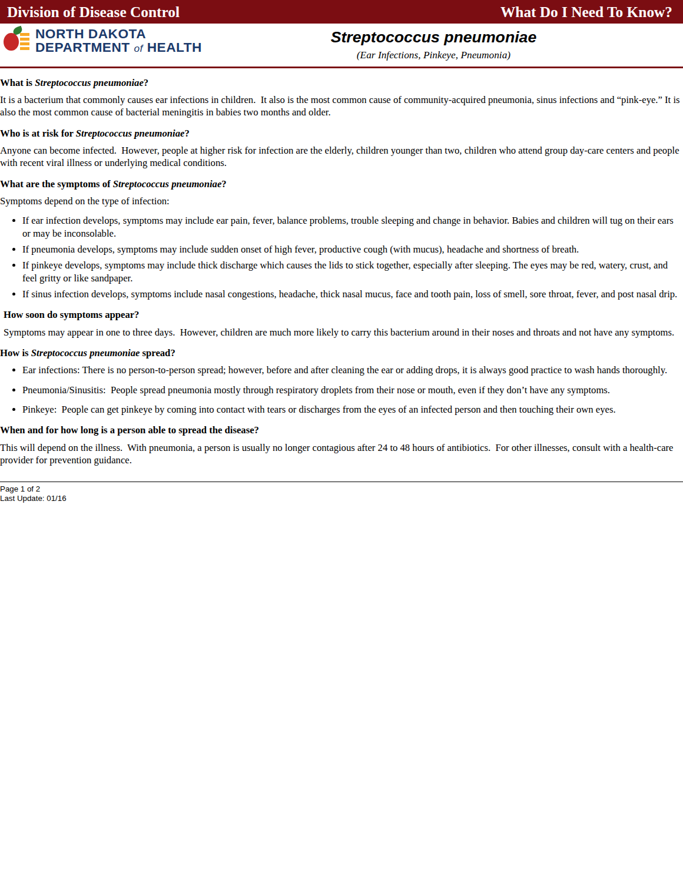Division of Disease Control
What Do I Need To Know?
NORTH DAKOTA
DEPARTMENT of HEALTH
Streptococcus pneumoniae
(Ear Infections, Pinkeye, Pneumonia)
What is Streptococcus pneumoniae?
It is a bacterium that commonly causes ear infections in children. It also is the most common cause of community-acquired pneumonia, sinus infections and “pink-eye.” It is also the most common cause of bacterial meningitis in babies two months and older.
Who is at risk for Streptococcus pneumoniae?
Anyone can become infected. However, people at higher risk for infection are the elderly, children younger than two, children who attend group day-care centers and people with recent viral illness or underlying medical conditions.
What are the symptoms of Streptococcus pneumoniae?
Symptoms depend on the type of infection:
If ear infection develops, symptoms may include ear pain, fever, balance problems, trouble sleeping and change in behavior. Babies and children will tug on their ears or may be inconsolable.
If pneumonia develops, symptoms may include sudden onset of high fever, productive cough (with mucus), headache and shortness of breath.
If pinkeye develops, symptoms may include thick discharge which causes the lids to stick together, especially after sleeping. The eyes may be red, watery, crust, and feel gritty or like sandpaper.
If sinus infection develops, symptoms include nasal congestions, headache, thick nasal mucus, face and tooth pain, loss of smell, sore throat, fever, and post nasal drip.
How soon do symptoms appear?
Symptoms may appear in one to three days. However, children are much more likely to carry this bacterium around in their noses and throats and not have any symptoms.
How is Streptococcus pneumoniae spread?
Ear infections: There is no person-to-person spread; however, before and after cleaning the ear or adding drops, it is always good practice to wash hands thoroughly.
Pneumonia/Sinusitis: People spread pneumonia mostly through respiratory droplets from their nose or mouth, even if they don’t have any symptoms.
Pinkeye: People can get pinkeye by coming into contact with tears or discharges from the eyes of an infected person and then touching their own eyes.
When and for how long is a person able to spread the disease?
This will depend on the illness. With pneumonia, a person is usually no longer contagious after 24 to 48 hours of antibiotics. For other illnesses, consult with a health-care provider for prevention guidance.
Page 1 of 2
Last Update: 01/16